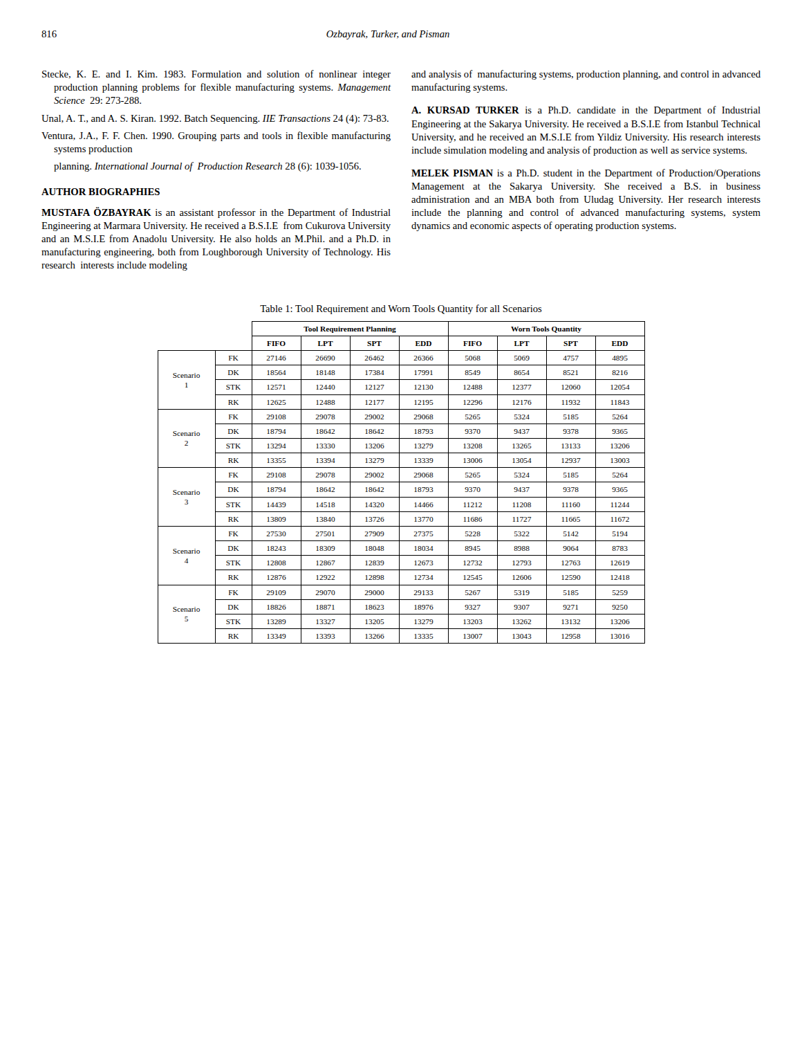816 Ozbayrak, Turker, and Pisman
Stecke, K. E. and I. Kim. 1983. Formulation and solution of nonlinear integer production planning problems for flexible manufacturing systems. Management Science 29: 273-288.
Unal, A. T., and A. S. Kiran. 1992. Batch Sequencing. IIE Transactions 24 (4): 73-83.
Ventura, J.A., F. F. Chen. 1990. Grouping parts and tools in flexible manufacturing systems production
planning. International Journal of Production Research 28 (6): 1039-1056.
AUTHOR BIOGRAPHIES
MUSTAFA ÖZBAYRAK is an assistant professor in the Department of Industrial Engineering at Marmara University. He received a B.S.I.E from Cukurova University and an M.S.I.E from Anadolu University. He also holds an M.Phil. and a Ph.D. in manufacturing engineering, both from Loughborough University of Technology. His research interests include modeling
and analysis of manufacturing systems, production planning, and control in advanced manufacturing systems.
A. KURSAD TURKER is a Ph.D. candidate in the Department of Industrial Engineering at the Sakarya University. He received a B.S.I.E from Istanbul Technical University, and he received an M.S.I.E from Yildiz University. His research interests include simulation modeling and analysis of production as well as service systems.
MELEK PISMAN is a Ph.D. student in the Department of Production/Operations Management at the Sakarya University. She received a B.S. in business administration and an MBA both from Uludag University. Her research interests include the planning and control of advanced manufacturing systems, system dynamics and economic aspects of operating production systems.
Table 1: Tool Requirement and Worn Tools Quantity for all Scenarios
| | | Tool Requirement Planning | Worn Tools Quantity |
| --- | --- | --- | --- |
| | | FIFO | LPT | SPT | EDD | FIFO | LPT | SPT | EDD |
| Scenario 1 | FK | 27146 | 26690 | 26462 | 26366 | 5068 | 5069 | 4757 | 4895 |
| DK | 18564 | 18148 | 17384 | 17991 | 8549 | 8654 | 8521 | 8216 |
| STK | 12571 | 12440 | 12127 | 12130 | 12488 | 12377 | 12060 | 12054 |
| RK | 12625 | 12488 | 12177 | 12195 | 12296 | 12176 | 11932 | 11843 |
| Scenario 2 | FK | 29108 | 29078 | 29002 | 29068 | 5265 | 5324 | 5185 | 5264 |
| DK | 18794 | 18642 | 18642 | 18793 | 9370 | 9437 | 9378 | 9365 |
| STK | 13294 | 13330 | 13206 | 13279 | 13208 | 13265 | 13133 | 13206 |
| RK | 13355 | 13394 | 13279 | 13339 | 13006 | 13054 | 12937 | 13003 |
| Scenario 3 | FK | 29108 | 29078 | 29002 | 29068 | 5265 | 5324 | 5185 | 5264 |
| DK | 18794 | 18642 | 18642 | 18793 | 9370 | 9437 | 9378 | 9365 |
| STK | 14439 | 14518 | 14320 | 14466 | 11212 | 11208 | 11160 | 11244 |
| RK | 13809 | 13840 | 13726 | 13770 | 11686 | 11727 | 11665 | 11672 |
| Scenario 4 | FK | 27530 | 27501 | 27909 | 27375 | 5228 | 5322 | 5142 | 5194 |
| DK | 18243 | 18309 | 18048 | 18034 | 8945 | 8988 | 9064 | 8783 |
| STK | 12808 | 12867 | 12839 | 12673 | 12732 | 12793 | 12763 | 12619 |
| RK | 12876 | 12922 | 12898 | 12734 | 12545 | 12606 | 12590 | 12418 |
| Scenario 5 | FK | 29109 | 29070 | 29000 | 29133 | 5267 | 5319 | 5185 | 5259 |
| DK | 18826 | 18871 | 18623 | 18976 | 9327 | 9307 | 9271 | 9250 |
| STK | 13289 | 13327 | 13205 | 13279 | 13203 | 13262 | 13132 | 13206 |
| RK | 13349 | 13393 | 13266 | 13335 | 13007 | 13043 | 12958 | 13016 |